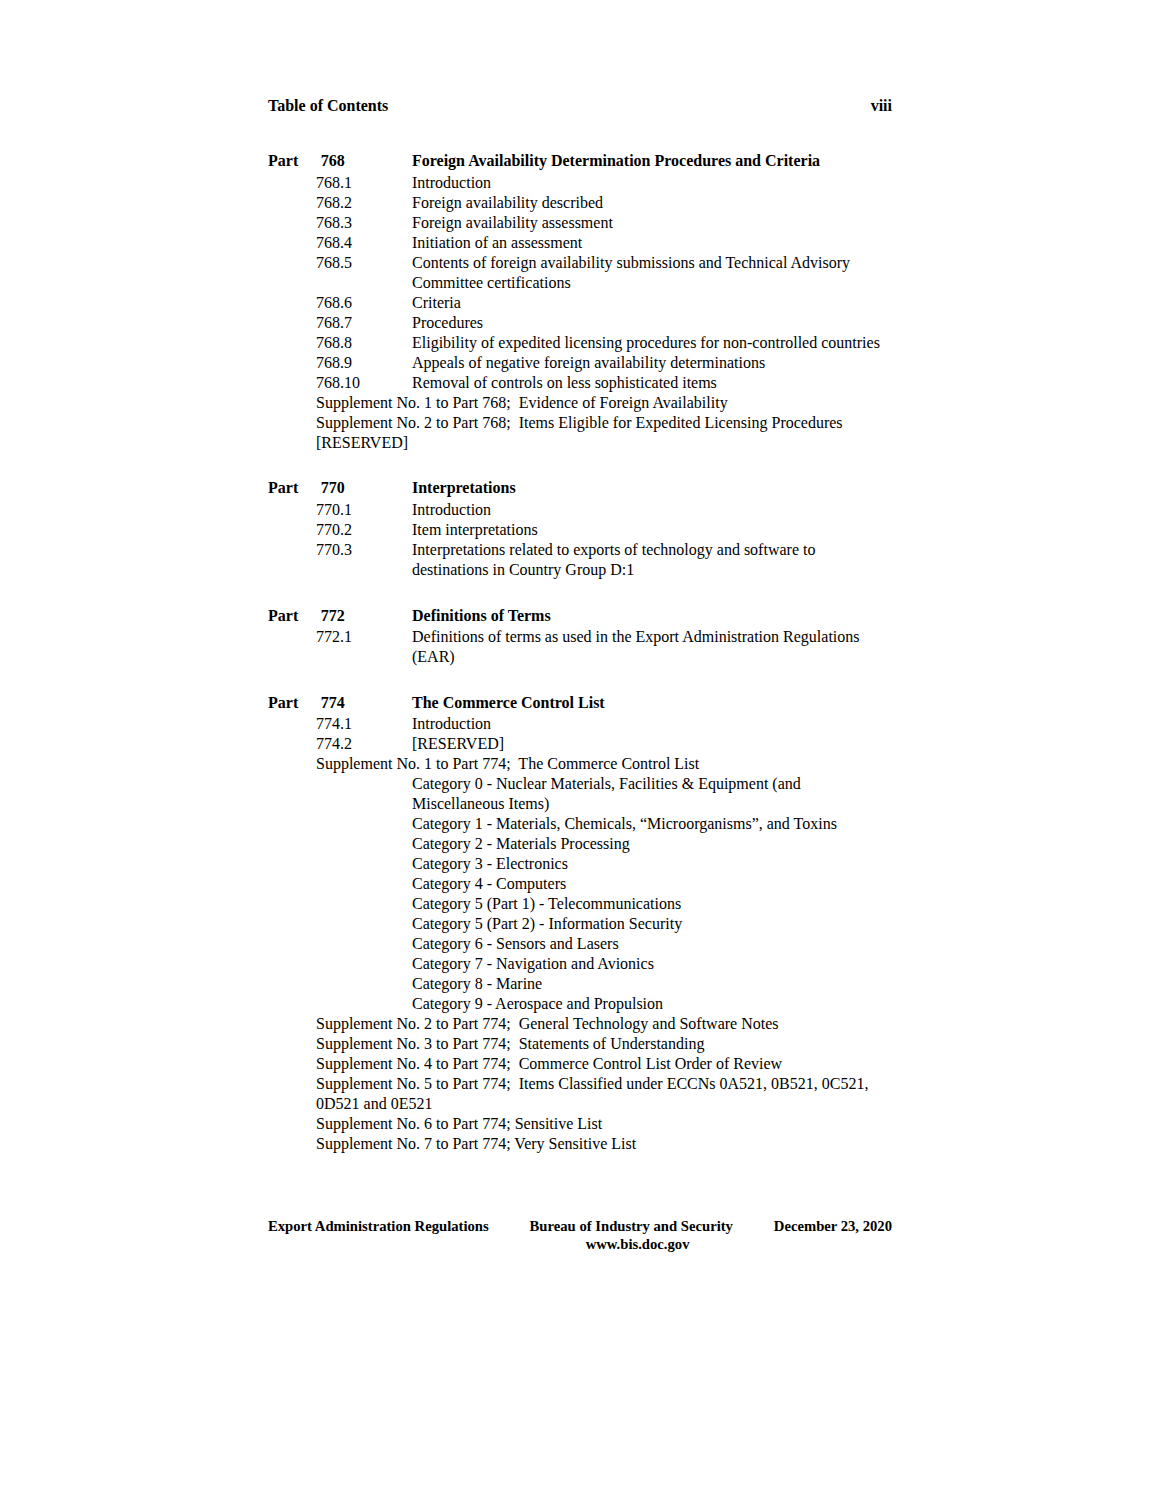Table of Contents viii
Part 768 Foreign Availability Determination Procedures and Criteria
768.1 Introduction
768.2 Foreign availability described
768.3 Foreign availability assessment
768.4 Initiation of an assessment
768.5 Contents of foreign availability submissions and Technical Advisory Committee certifications
768.6 Criteria
768.7 Procedures
768.8 Eligibility of expedited licensing procedures for non-controlled countries
768.9 Appeals of negative foreign availability determinations
768.10 Removal of controls on less sophisticated items
Supplement No. 1 to Part 768; Evidence of Foreign Availability
Supplement No. 2 to Part 768; Items Eligible for Expedited Licensing Procedures [RESERVED]
Part 770 Interpretations
770.1 Introduction
770.2 Item interpretations
770.3 Interpretations related to exports of technology and software to destinations in Country Group D:1
Part 772 Definitions of Terms
772.1 Definitions of terms as used in the Export Administration Regulations (EAR)
Part 774 The Commerce Control List
774.1 Introduction
774.2[RESERVED]
Supplement No. 1 to Part 774; The Commerce Control List
Category 0 - Nuclear Materials, Facilities & Equipment (and Miscellaneous Items)
Category 1 - Materials, Chemicals, “Microorganisms”, and Toxins
Category 2 - Materials Processing
Category 3 - Electronics
Category 4 - Computers
Category 5 (Part 1) - Telecommunications
Category 5 (Part 2) - Information Security
Category 6 - Sensors and Lasers
Category 7 - Navigation and Avionics
Category 8 - Marine
Category 9 - Aerospace and Propulsion
Supplement No. 2 to Part 774; General Technology and Software Notes
Supplement No. 3 to Part 774; Statements of Understanding
Supplement No. 4 to Part 774; Commerce Control List Order of Review
Supplement No. 5 to Part 774; Items Classified under ECCNs 0A521, 0B521, 0C521, 0D521 and 0E521
Supplement No. 6 to Part 774; Sensitive List
Supplement No. 7 to Part 774; Very Sensitive List
Export Administration Regulations Bureau of Industry and Security December 23, 2020
www.bis.doc.gov